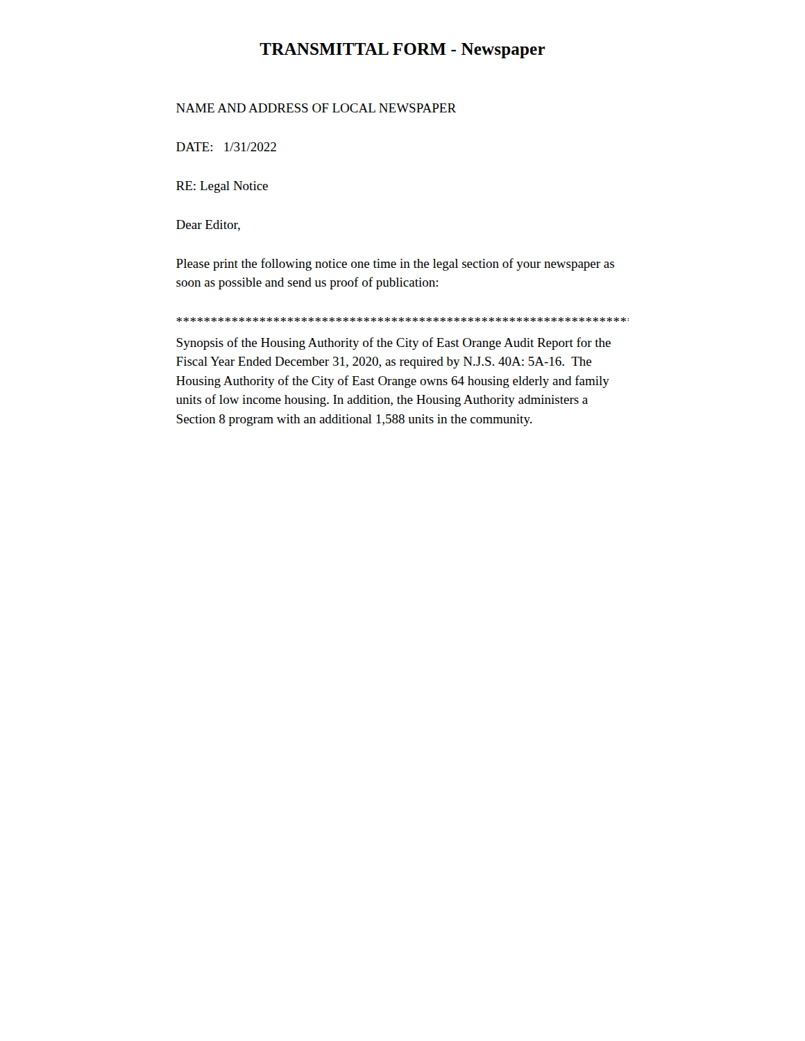TRANSMITTAL FORM - Newspaper
NAME AND ADDRESS OF LOCAL NEWSPAPER
DATE: 1/31/2022
RE: Legal Notice
Dear Editor,
Please print the following notice one time in the legal section of your newspaper as soon as possible and send us proof of publication:
*****************************************************************************
Synopsis of the Housing Authority of the City of East Orange Audit Report for the Fiscal Year Ended December 31, 2020, as required by N.J.S. 40A: 5A-16. The Housing Authority of the City of East Orange owns 64 housing elderly and family units of low income housing. In addition, the Housing Authority administers a Section 8 program with an additional 1,588 units in the community.